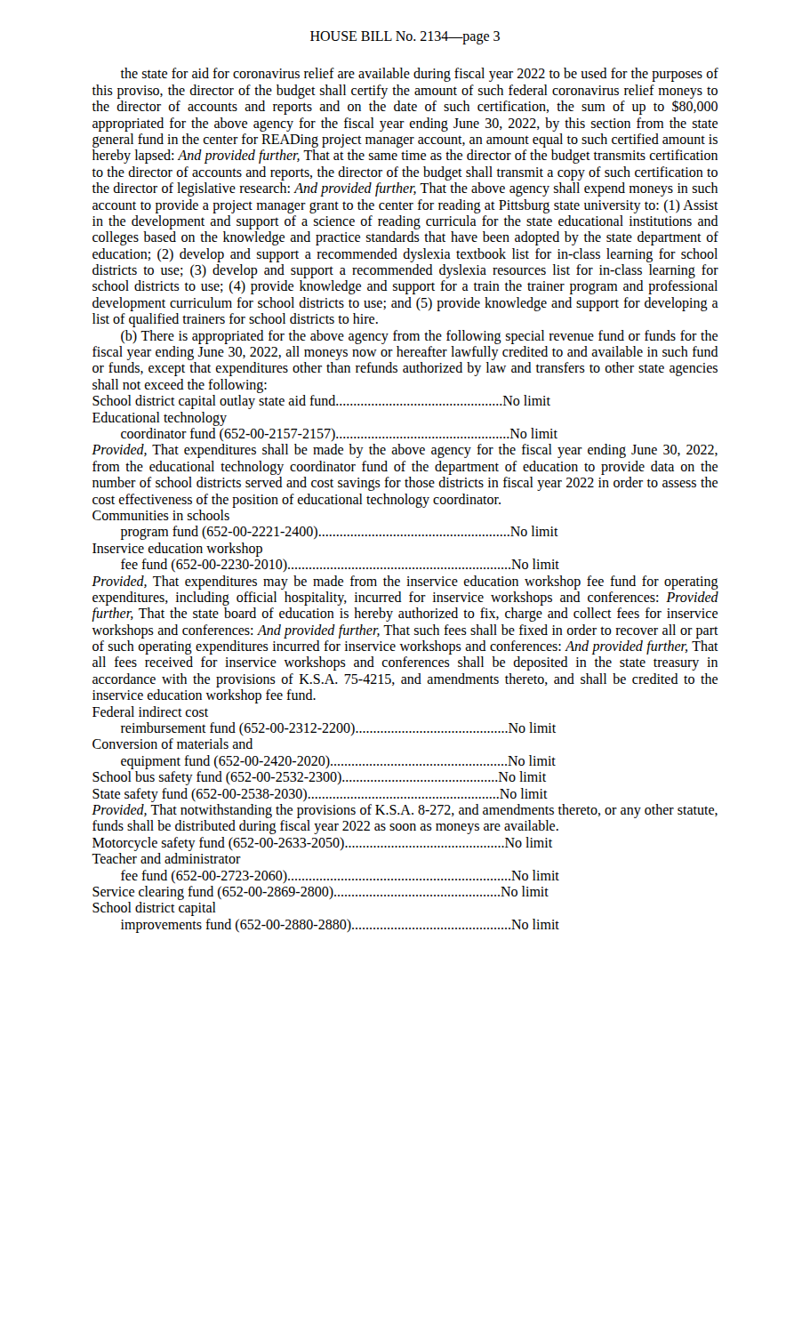HOUSE BILL No. 2134—page 3
the state for aid for coronavirus relief are available during fiscal year 2022 to be used for the purposes of this proviso, the director of the budget shall certify the amount of such federal coronavirus relief moneys to the director of accounts and reports and on the date of such certification, the sum of up to $80,000 appropriated for the above agency for the fiscal year ending June 30, 2022, by this section from the state general fund in the center for READing project manager account, an amount equal to such certified amount is hereby lapsed: And provided further, That at the same time as the director of the budget transmits certification to the director of accounts and reports, the director of the budget shall transmit a copy of such certification to the director of legislative research: And provided further, That the above agency shall expend moneys in such account to provide a project manager grant to the center for reading at Pittsburg state university to: (1) Assist in the development and support of a science of reading curricula for the state educational institutions and colleges based on the knowledge and practice standards that have been adopted by the state department of education; (2) develop and support a recommended dyslexia textbook list for in-class learning for school districts to use; (3) develop and support a recommended dyslexia resources list for in-class learning for school districts to use; (4) provide knowledge and support for a train the trainer program and professional development curriculum for school districts to use; and (5) provide knowledge and support for developing a list of qualified trainers for school districts to hire.
(b) There is appropriated for the above agency from the following special revenue fund or funds for the fiscal year ending June 30, 2022, all moneys now or hereafter lawfully credited to and available in such fund or funds, except that expenditures other than refunds authorized by law and transfers to other state agencies shall not exceed the following:
School district capital outlay state aid fund...............................................No limit
Educational technology
coordinator fund (652-00-2157-2157).................................................No limit
Provided, That expenditures shall be made by the above agency for the fiscal year ending June 30, 2022, from the educational technology coordinator fund of the department of education to provide data on the number of school districts served and cost savings for those districts in fiscal year 2022 in order to assess the cost effectiveness of the position of educational technology coordinator.
Communities in schools
program fund (652-00-2221-2400)......................................................No limit
Inservice education workshop
fee fund (652-00-2230-2010)...............................................................No limit
Provided, That expenditures may be made from the inservice education workshop fee fund for operating expenditures, including official hospitality, incurred for inservice workshops and conferences: Provided further, That the state board of education is hereby authorized to fix, charge and collect fees for inservice workshops and conferences: And provided further, That such fees shall be fixed in order to recover all or part of such operating expenditures incurred for inservice workshops and conferences: And provided further, That all fees received for inservice workshops and conferences shall be deposited in the state treasury in accordance with the provisions of K.S.A. 75-4215, and amendments thereto, and shall be credited to the inservice education workshop fee fund.
Federal indirect cost
reimbursement fund (652-00-2312-2200)...........................................No limit
Conversion of materials and
equipment fund (652-00-2420-2020)..................................................No limit
School bus safety fund (652-00-2532-2300)............................................No limit
State safety fund (652-00-2538-2030)......................................................No limit
Provided, That notwithstanding the provisions of K.S.A. 8-272, and amendments thereto, or any other statute, funds shall be distributed during fiscal year 2022 as soon as moneys are available.
Motorcycle safety fund (652-00-2633-2050).............................................No limit
Teacher and administrator
fee fund (652-00-2723-2060)...............................................................No limit
Service clearing fund (652-00-2869-2800)...............................................No limit
School district capital
improvements fund (652-00-2880-2880).............................................No limit